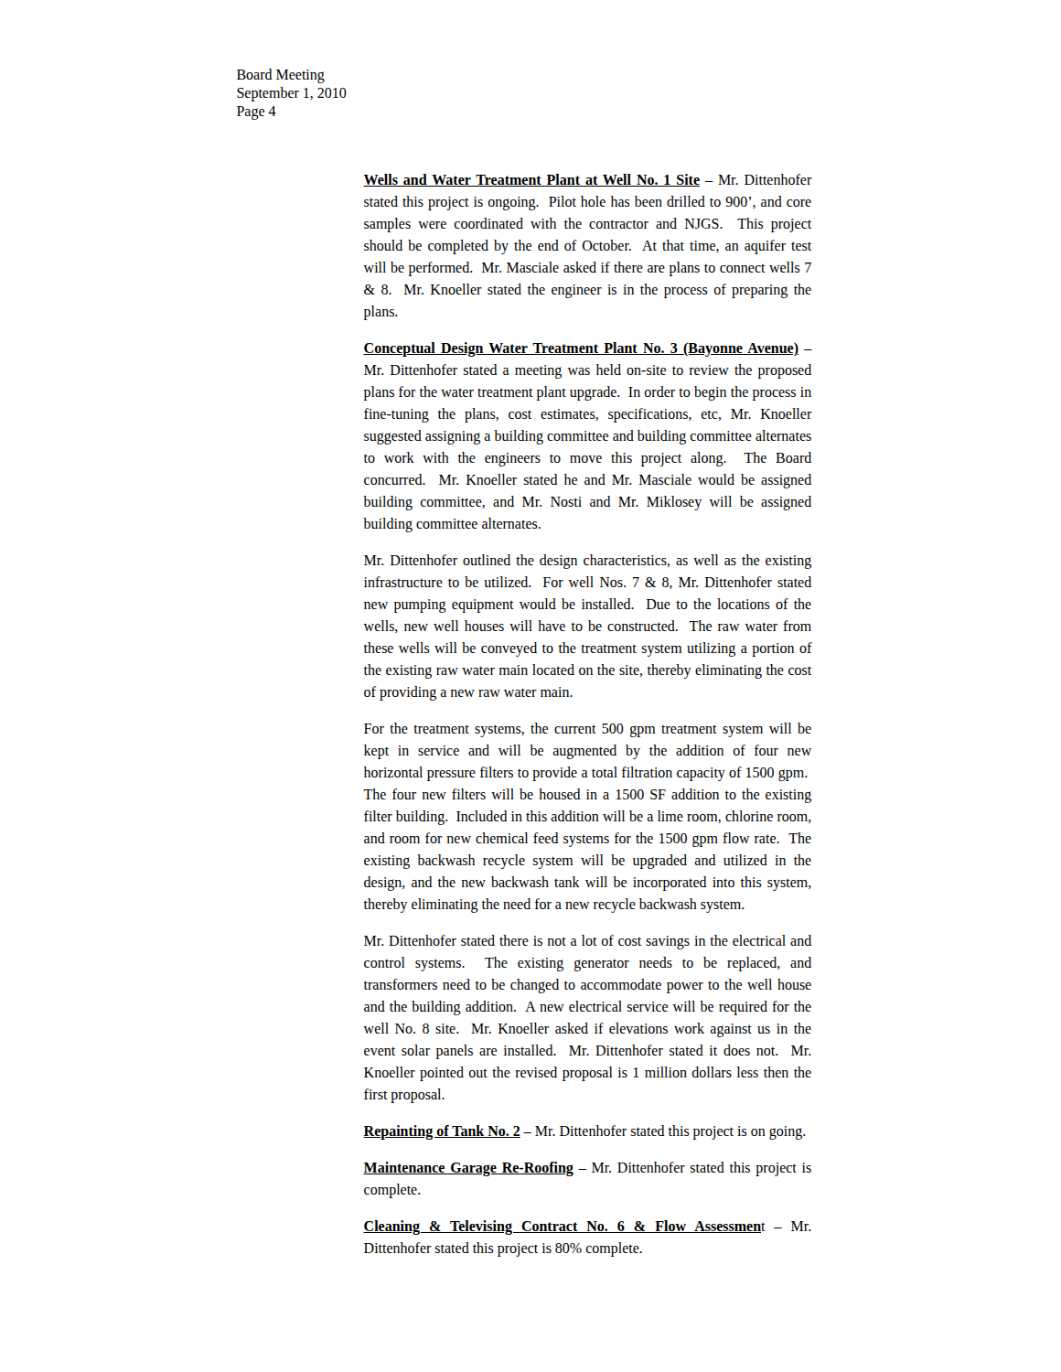Board Meeting
September 1, 2010
Page 4
Wells and Water Treatment Plant at Well No. 1 Site – Mr. Dittenhofer stated this project is ongoing. Pilot hole has been drilled to 900’, and core samples were coordinated with the contractor and NJGS. This project should be completed by the end of October. At that time, an aquifer test will be performed. Mr. Masciale asked if there are plans to connect wells 7 & 8. Mr. Knoeller stated the engineer is in the process of preparing the plans.
Conceptual Design Water Treatment Plant No. 3 (Bayonne Avenue) – Mr. Dittenhofer stated a meeting was held on-site to review the proposed plans for the water treatment plant upgrade. In order to begin the process in fine-tuning the plans, cost estimates, specifications, etc, Mr. Knoeller suggested assigning a building committee and building committee alternates to work with the engineers to move this project along. The Board concurred. Mr. Knoeller stated he and Mr. Masciale would be assigned building committee, and Mr. Nosti and Mr. Miklosey will be assigned building committee alternates.
Mr. Dittenhofer outlined the design characteristics, as well as the existing infrastructure to be utilized. For well Nos. 7 & 8, Mr. Dittenhofer stated new pumping equipment would be installed. Due to the locations of the wells, new well houses will have to be constructed. The raw water from these wells will be conveyed to the treatment system utilizing a portion of the existing raw water main located on the site, thereby eliminating the cost of providing a new raw water main.
For the treatment systems, the current 500 gpm treatment system will be kept in service and will be augmented by the addition of four new horizontal pressure filters to provide a total filtration capacity of 1500 gpm. The four new filters will be housed in a 1500 SF addition to the existing filter building. Included in this addition will be a lime room, chlorine room, and room for new chemical feed systems for the 1500 gpm flow rate. The existing backwash recycle system will be upgraded and utilized in the design, and the new backwash tank will be incorporated into this system, thereby eliminating the need for a new recycle backwash system.
Mr. Dittenhofer stated there is not a lot of cost savings in the electrical and control systems. The existing generator needs to be replaced, and transformers need to be changed to accommodate power to the well house and the building addition. A new electrical service will be required for the well No. 8 site. Mr. Knoeller asked if elevations work against us in the event solar panels are installed. Mr. Dittenhofer stated it does not. Mr. Knoeller pointed out the revised proposal is 1 million dollars less then the first proposal.
Repainting of Tank No. 2 – Mr. Dittenhofer stated this project is on going.
Maintenance Garage Re-Roofing – Mr. Dittenhofer stated this project is complete.
Cleaning & Televising Contract No. 6 & Flow Assessment – Mr. Dittenhofer stated this project is 80% complete.